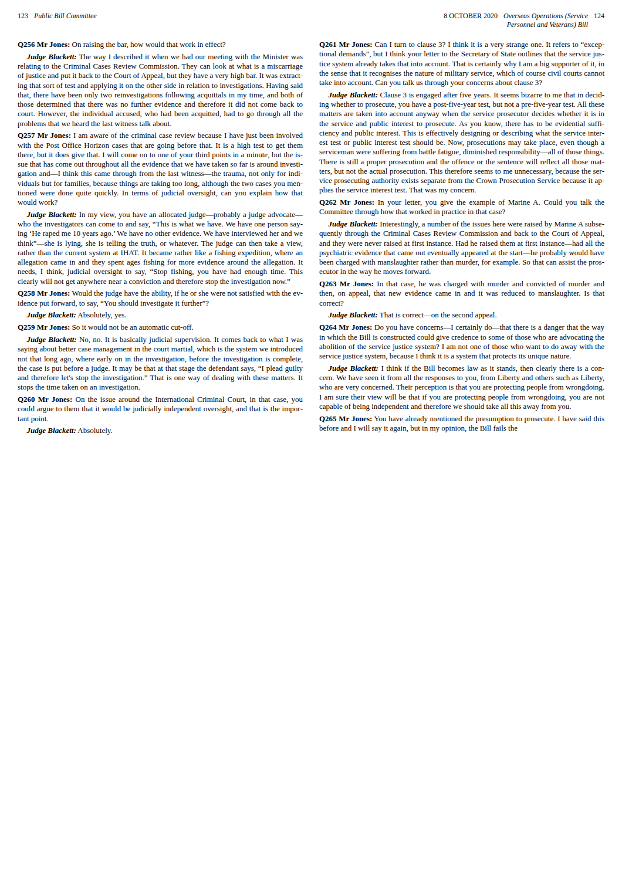123 Public Bill Committee
8 OCTOBER 2020 Overseas Operations (Service
Personnel and Veterans) Bill 124
Q256 Mr Jones: On raising the bar, how would that work in effect?
Judge Blackett: The way I described it when we had our meeting with the Minister was relating to the Criminal Cases Review Commission. They can look at what is a miscarriage of justice and put it back to the Court of Appeal, but they have a very high bar. It was extracting that sort of test and applying it on the other side in relation to investigations. Having said that, there have been only two reinvestigations following acquittals in my time, and both of those determined that there was no further evidence and therefore it did not come back to court. However, the individual accused, who had been acquitted, had to go through all the problems that we heard the last witness talk about.
Q257 Mr Jones: I am aware of the criminal case review because I have just been involved with the Post Office Horizon cases that are going before that. It is a high test to get them there, but it does give that. I will come on to one of your third points in a minute, but the issue that has come out throughout all the evidence that we have taken so far is around investigation and—I think this came through from the last witness—the trauma, not only for individuals but for families, because things are taking too long, although the two cases you mentioned were done quite quickly. In terms of judicial oversight, can you explain how that would work?
Judge Blackett: In my view, you have an allocated judge—probably a judge advocate—who the investigators can come to and say, “This is what we have. We have one person saying ‘He raped me 10 years ago.’ We have no other evidence. We have interviewed her and we think”—she is lying, she is telling the truth, or whatever. The judge can then take a view, rather than the current system at IHAT. It became rather like a fishing expedition, where an allegation came in and they spent ages fishing for more evidence around the allegation. It needs, I think, judicial oversight to say, “Stop fishing, you have had enough time. This clearly will not get anywhere near a conviction and therefore stop the investigation now.”
Q258 Mr Jones: Would the judge have the ability, if he or she were not satisfied with the evidence put forward, to say, “You should investigate it further”?
Judge Blackett: Absolutely, yes.
Q259 Mr Jones: So it would not be an automatic cut-off.
Judge Blackett: No, no. It is basically judicial supervision. It comes back to what I was saying about better case management in the court martial, which is the system we introduced not that long ago, where early on in the investigation, before the investigation is complete, the case is put before a judge. It may be that at that stage the defendant says, “I plead guilty and therefore let's stop the investigation.” That is one way of dealing with these matters. It stops the time taken on an investigation.
Q260 Mr Jones: On the issue around the International Criminal Court, in that case, you could argue to them that it would be judicially independent oversight, and that is the important point.
Judge Blackett: Absolutely.
Q261 Mr Jones: Can I turn to clause 3? I think it is a very strange one. It refers to “exceptional demands”, but I think your letter to the Secretary of State outlines that the service justice system already takes that into account. That is certainly why I am a big supporter of it, in the sense that it recognises the nature of military service, which of course civil courts cannot take into account. Can you talk us through your concerns about clause 3?
Judge Blackett: Clause 3 is engaged after five years. It seems bizarre to me that in deciding whether to prosecute, you have a post-five-year test, but not a pre-five-year test. All these matters are taken into account anyway when the service prosecutor decides whether it is in the service and public interest to prosecute. As you know, there has to be evidential sufficiency and public interest. This is effectively designing or describing what the service interest test or public interest test should be. Now, prosecutions may take place, even though a serviceman were suffering from battle fatigue, diminished responsibility—all of those things. There is still a proper prosecution and the offence or the sentence will reflect all those matters, but not the actual prosecution. This therefore seems to me unnecessary, because the service prosecuting authority exists separate from the Crown Prosecution Service because it applies the service interest test. That was my concern.
Q262 Mr Jones: In your letter, you give the example of Marine A. Could you talk the Committee through how that worked in practice in that case?
Judge Blackett: Interestingly, a number of the issues here were raised by Marine A subsequently through the Criminal Cases Review Commission and back to the Court of Appeal, and they were never raised at first instance. Had he raised them at first instance—had all the psychiatric evidence that came out eventually appeared at the start—he probably would have been charged with manslaughter rather than murder, for example. So that can assist the prosecutor in the way he moves forward.
Q263 Mr Jones: In that case, he was charged with murder and convicted of murder and then, on appeal, that new evidence came in and it was reduced to manslaughter. Is that correct?
Judge Blackett: That is correct—on the second appeal.
Q264 Mr Jones: Do you have concerns—I certainly do—that there is a danger that the way in which the Bill is constructed could give credence to some of those who are advocating the abolition of the service justice system? I am not one of those who want to do away with the service justice system, because I think it is a system that protects its unique nature.
Judge Blackett: I think if the Bill becomes law as it stands, then clearly there is a concern. We have seen it from all the responses to you, from Liberty and others such as Liberty, who are very concerned. Their perception is that you are protecting people from wrongdoing. I am sure their view will be that if you are protecting people from wrongdoing, you are not capable of being independent and therefore we should take all this away from you.
Q265 Mr Jones: You have already mentioned the presumption to prosecute. I have said this before and I will say it again, but in my opinion, the Bill fails the